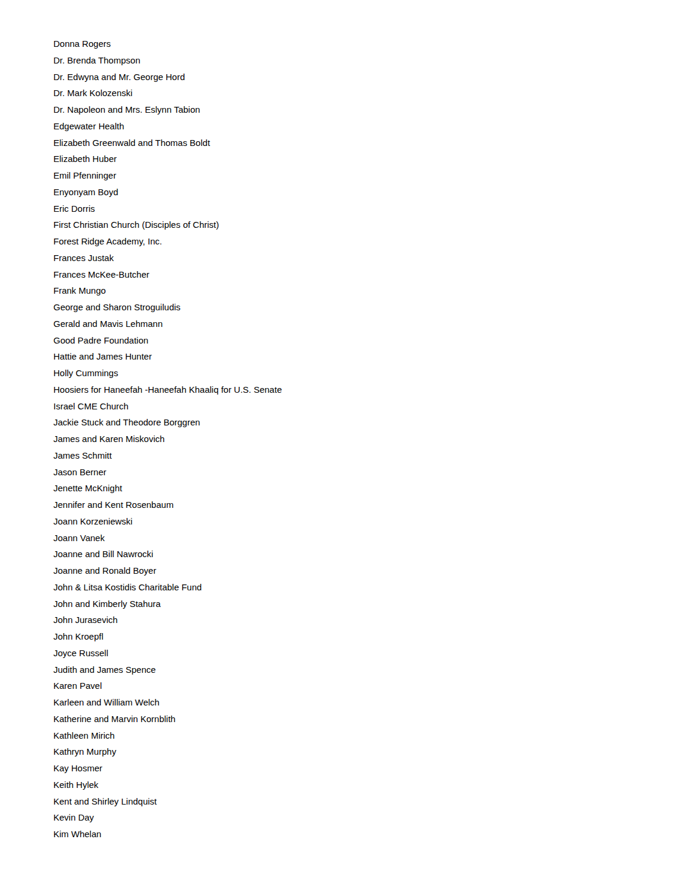Donna Rogers
Dr. Brenda Thompson
Dr. Edwyna and Mr. George Hord
Dr. Mark Kolozenski
Dr. Napoleon and Mrs. Eslynn Tabion
Edgewater Health
Elizabeth Greenwald and Thomas Boldt
Elizabeth Huber
Emil Pfenninger
Enyonyam Boyd
Eric Dorris
First Christian Church (Disciples of Christ)
Forest Ridge Academy, Inc.
Frances Justak
Frances McKee-Butcher
Frank Mungo
George and Sharon Stroguiludis
Gerald and Mavis Lehmann
Good Padre Foundation
Hattie and James Hunter
Holly Cummings
Hoosiers for Haneefah -Haneefah Khaaliq for U.S. Senate
Israel CME Church
Jackie Stuck and Theodore Borggren
James and Karen Miskovich
James Schmitt
Jason Berner
Jenette McKnight
Jennifer and Kent Rosenbaum
Joann Korzeniewski
Joann Vanek
Joanne and Bill Nawrocki
Joanne and Ronald Boyer
John & Litsa Kostidis Charitable Fund
John and Kimberly Stahura
John Jurasevich
John Kroepfl
Joyce Russell
Judith and James Spence
Karen Pavel
Karleen and William Welch
Katherine and Marvin Kornblith
Kathleen Mirich
Kathryn Murphy
Kay Hosmer
Keith Hylek
Kent and Shirley Lindquist
Kevin Day
Kim Whelan